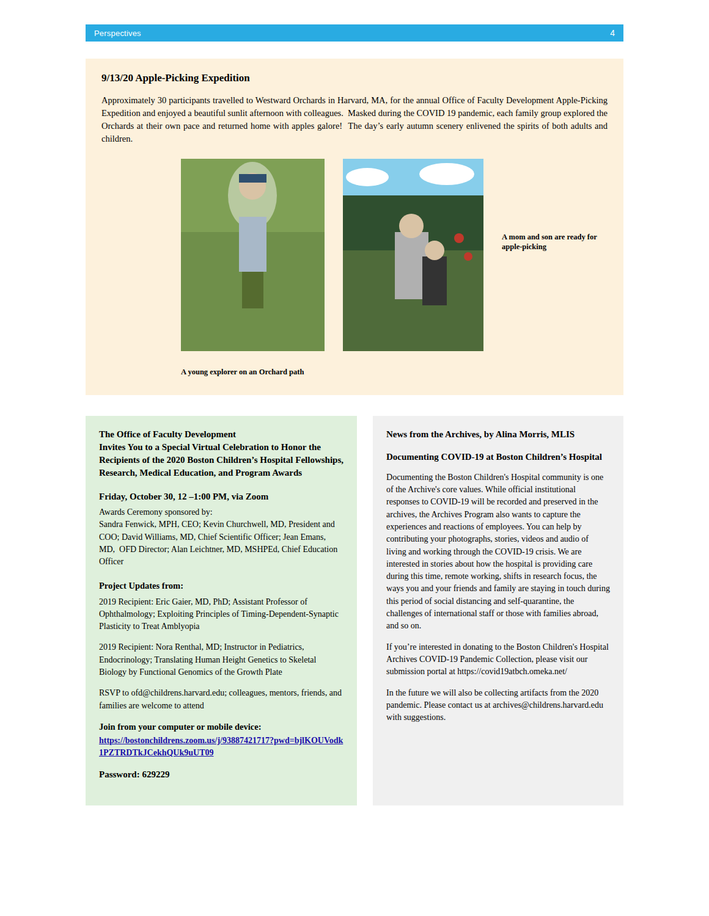Perspectives 4
9/13/20 Apple-Picking Expedition
Approximately 30 participants travelled to Westward Orchards in Harvard, MA, for the annual Office of Faculty Development Apple-Picking Expedition and enjoyed a beautiful sunlit afternoon with colleagues. Masked during the COVID 19 pandemic, each family group explored the Orchards at their own pace and returned home with apples galore! The day’s early autumn scenery enlivened the spirits of both adults and children.
A young explorer on an Orchard path
A mom and son are ready for apple-picking
The Office of Faculty Development
Invites You to a Special Virtual Celebration to Honor the Recipients of the 2020 Boston Children’s Hospital Fellowships, Research, Medical Education, and Program Awards
Friday, October 30, 12 –1:00 PM, via Zoom
Awards Ceremony sponsored by:
Sandra Fenwick, MPH, CEO; Kevin Churchwell, MD, President and COO; David Williams, MD, Chief Scientific Officer; Jean Emans, MD, OFD Director; Alan Leichtner, MD, MSHPEd, Chief Education Officer
Project Updates from:
2019 Recipient: Eric Gaier, MD, PhD; Assistant Professor of Ophthalmology; Exploiting Principles of Timing-Dependent-Synaptic Plasticity to Treat Amblyopia
2019 Recipient: Nora Renthal, MD; Instructor in Pediatrics, Endocrinology; Translating Human Height Genetics to Skeletal Biology by Functional Genomics of the Growth Plate
RSVP to ofd@childrens.harvard.edu; colleagues, mentors, friends, and families are welcome to attend
Join from your computer or mobile device:
https://bostonchildrens.zoom.us/j/93887421717?pwd=bjlKOUVodk1PZTRDTkJCekhQUk9uUT09
Password: 629229
News from the Archives, by Alina Morris, MLIS
Documenting COVID-19 at Boston Children’s Hospital
Documenting the Boston Children's Hospital community is one of the Archive's core values. While official institutional responses to COVID-19 will be recorded and preserved in the archives, the Archives Program also wants to capture the experiences and reactions of employees. You can help by contributing your photographs, stories, videos and audio of living and working through the COVID-19 crisis. We are interested in stories about how the hospital is providing care during this time, remote working, shifts in research focus, the ways you and your friends and family are staying in touch during this period of social distancing and self-quarantine, the challenges of international staff or those with families abroad, and so on.
If you’re interested in donating to the Boston Children's Hospital Archives COVID-19 Pandemic Collection, please visit our submission portal at https://covid19atbch.omeka.net/
In the future we will also be collecting artifacts from the 2020 pandemic. Please contact us at archives@childrens.harvard.edu with suggestions.